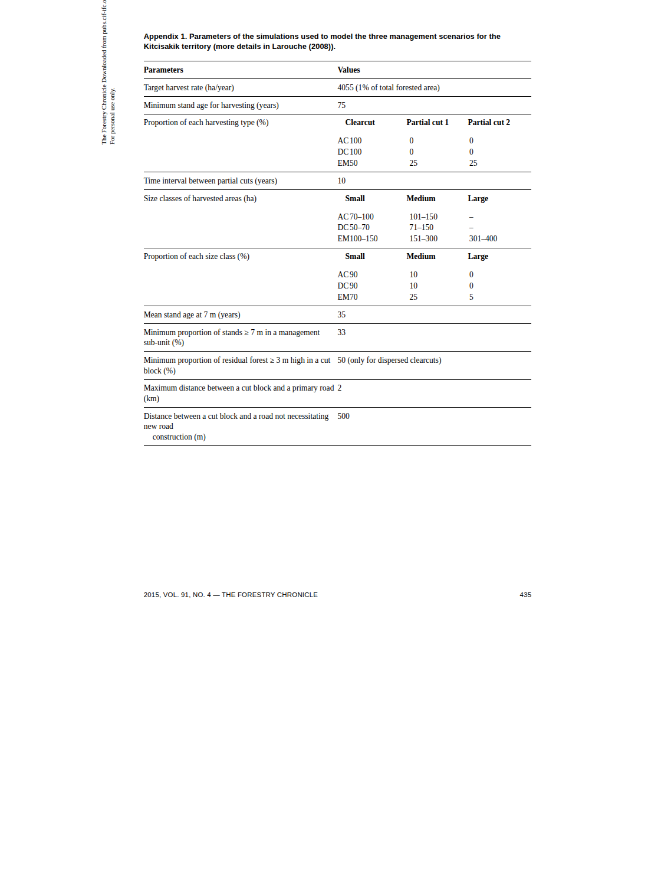The Forestry Chronicle Downloaded from pubs.cif-ifc.org by Université du Québec à Montréal on 10/30/15 For personal use only.
Appendix 1. Parameters of the simulations used to model the three management scenarios for the Kitcisakik territory (more details in Larouche (2008)).
| Parameters | Values |
| --- | --- |
| Target harvest rate (ha/year) | 4055 (1% of total forested area) |
| Minimum stand age for harvesting (years) | 75 |
| Proportion of each harvesting type (%) | / / Clearcut / Partial cut 1 / Partial cut 2 / / --- / --- / --- / --- / |
| | / AC / 100 / 0 / 0 / / DC / 100 / 0 / 0 / / EM / 50 / 25 / 25 / |
| Time interval between partial cuts (years) | 10 |
| Size classes of harvested areas (ha) | / / Small / Medium / Large / / --- / --- / --- / --- / |
| | / AC / 70–100 / 101–150 / – / / DC / 50–70 / 71–150 / – / / EM / 100–150 / 151–300 / 301–400 / |
| Proportion of each size class (%) | / / Small / Medium / Large / / --- / --- / --- / --- / |
| | / AC / 90 / 10 / 0 / / DC / 90 / 10 / 0 / / EM / 70 / 25 / 5 / |
| Mean stand age at 7 m (years) | 35 |
| Minimum proportion of stands ≥ 7 m in a management sub-unit (%) | 33 |
| Minimum proportion of residual forest ≥ 3 m high in a cut block (%) | 50 (only for dispersed clearcuts) |
| Maximum distance between a cut block and a primary road (km) | 2 |
| Distance between a cut block and a road not necessitating new road construction (m) | 500 |
2015, VOL. 91, NO. 4 — THE FORESTRY CHRONICLE 435